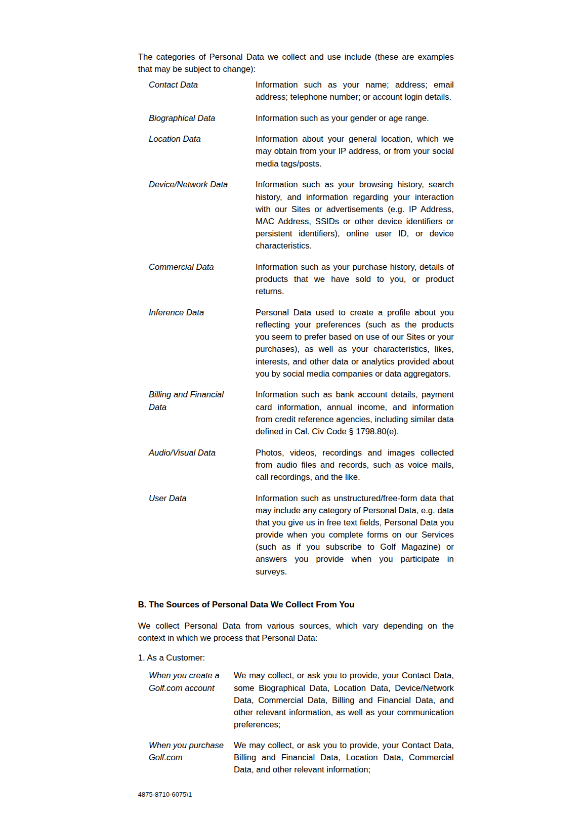The categories of Personal Data we collect and use include (these are examples that may be subject to change):
| Contact Data | Information such as your name; address; email address; telephone number; or account login details. |
| Biographical Data | Information such as your gender or age range. |
| Location Data | Information about your general location, which we may obtain from your IP address, or from your social media tags/posts. |
| Device/Network Data | Information such as your browsing history, search history, and information regarding your interaction with our Sites or advertisements (e.g. IP Address, MAC Address, SSIDs or other device identifiers or persistent identifiers), online user ID, or device characteristics. |
| Commercial Data | Information such as your purchase history, details of products that we have sold to you, or product returns. |
| Inference Data | Personal Data used to create a profile about you reflecting your preferences (such as the products you seem to prefer based on use of our Sites or your purchases), as well as your characteristics, likes, interests, and other data or analytics provided about you by social media companies or data aggregators. |
| Billing and Financial Data | Information such as bank account details, payment card information, annual income, and information from credit reference agencies, including similar data defined in Cal. Civ Code § 1798.80(e). |
| Audio/Visual Data | Photos, videos, recordings and images collected from audio files and records, such as voice mails, call recordings, and the like. |
| User Data | Information such as unstructured/free-form data that may include any category of Personal Data, e.g. data that you give us in free text fields, Personal Data you provide when you complete forms on our Services (such as if you subscribe to Golf Magazine) or answers you provide when you participate in surveys. |
B. The Sources of Personal Data We Collect From You
We collect Personal Data from various sources, which vary depending on the context in which we process that Personal Data:
1. As a Customer:
| When you create a Golf.com account | We may collect, or ask you to provide, your Contact Data, some Biographical Data, Location Data, Device/Network Data, Commercial Data, Billing and Financial Data, and other relevant information, as well as your communication preferences; |
| When you purchase Golf.com | We may collect, or ask you to provide, your Contact Data, Billing and Financial Data, Location Data, Commercial Data, and other relevant information; |
4875-8710-6075\1